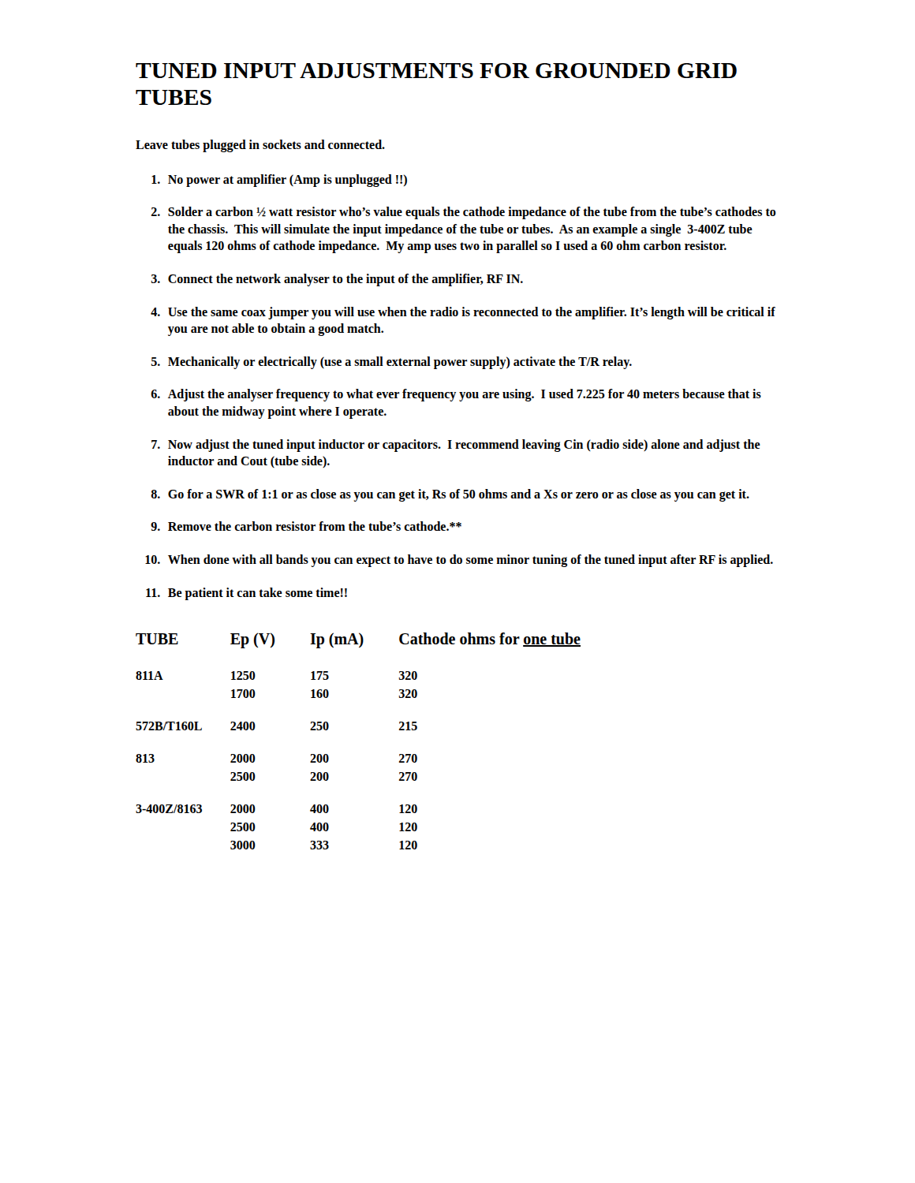TUNED INPUT ADJUSTMENTS FOR GROUNDED GRID TUBES
Leave tubes plugged in sockets and connected.
No power at amplifier (Amp is unplugged !!)
Solder a carbon ½ watt resistor who’s value equals the cathode impedance of the tube from the tube’s cathodes to the chassis. This will simulate the input impedance of the tube or tubes. As an example a single 3-400Z tube equals 120 ohms of cathode impedance. My amp uses two in parallel so I used a 60 ohm carbon resistor.
Connect the network analyser to the input of the amplifier, RF IN.
Use the same coax jumper you will use when the radio is reconnected to the amplifier. It’s length will be critical if you are not able to obtain a good match.
Mechanically or electrically (use a small external power supply) activate the T/R relay.
Adjust the analyser frequency to what ever frequency you are using. I used 7.225 for 40 meters because that is about the midway point where I operate.
Now adjust the tuned input inductor or capacitors. I recommend leaving Cin (radio side) alone and adjust the inductor and Cout (tube side).
Go for a SWR of 1:1 or as close as you can get it, Rs of 50 ohms and a Xs or zero or as close as you can get it.
Remove the carbon resistor from the tube’s cathode.**
When done with all bands you can expect to have to do some minor tuning of the tuned input after RF is applied.
Be patient it can take some time!!
| TUBE | Ep (V) | Ip (mA) | Cathode ohms for one tube |
| --- | --- | --- | --- |
| 811A | 1250 | 175 | 320 |
| | 1700 | 160 | 320 |
| 572B/T160L | 2400 | 250 | 215 |
| 813 | 2000 | 200 | 270 |
| | 2500 | 200 | 270 |
| 3-400Z/8163 | 2000 | 400 | 120 |
| | 2500 | 400 | 120 |
| | 3000 | 333 | 120 |